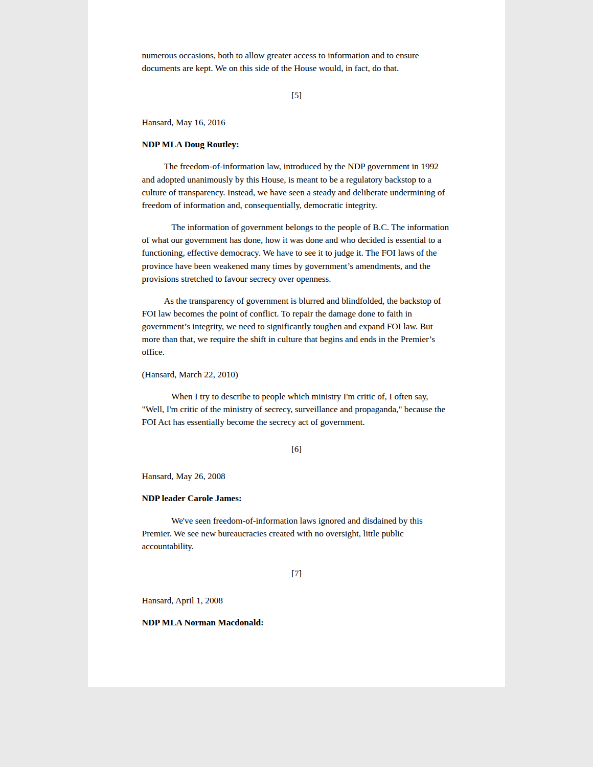numerous occasions, both to allow greater access to information and to ensure documents are kept. We on this side of the House would, in fact, do that.
[5]
Hansard, May 16, 2016
NDP MLA Doug Routley:
The freedom-of-information law, introduced by the NDP government in 1992 and adopted unanimously by this House, is meant to be a regulatory backstop to a culture of transparency. Instead, we have seen a steady and deliberate undermining of freedom of information and, consequentially, democratic integrity.
The information of government belongs to the people of B.C. The information of what our government has done, how it was done and who decided is essential to a functioning, effective democracy. We have to see it to judge it. The FOI laws of the province have been weakened many times by government’s amendments, and the provisions stretched to favour secrecy over openness.
As the transparency of government is blurred and blindfolded, the backstop of FOI law becomes the point of conflict. To repair the damage done to faith in government’s integrity, we need to significantly toughen and expand FOI law. But more than that, we require the shift in culture that begins and ends in the Premier’s office.
(Hansard, March 22, 2010)
When I try to describe to people which ministry I'm critic of, I often say, "Well, I'm critic of the ministry of secrecy, surveillance and propaganda," because the FOI Act has essentially become the secrecy act of government.
[6]
Hansard, May 26, 2008
NDP leader Carole James:
We've seen freedom-of-information laws ignored and disdained by this Premier. We see new bureaucracies created with no oversight, little public accountability.
[7]
Hansard, April 1, 2008
NDP MLA Norman Macdonald: